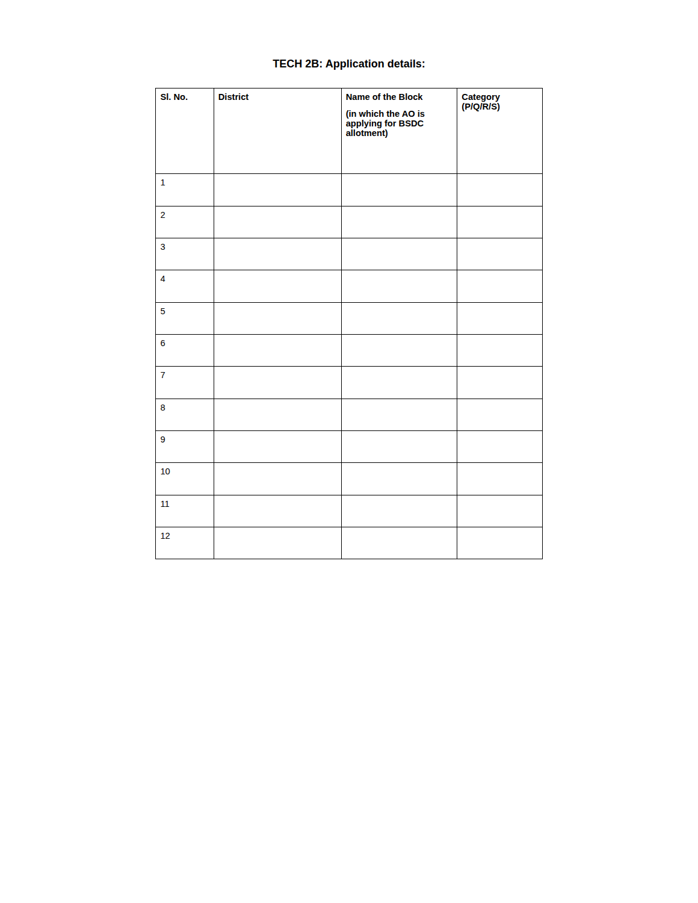TECH 2B: Application details:
| Sl. No. | District | Name of the Block (in which the AO is applying for BSDC allotment) | Category (P/Q/R/S) |
| --- | --- | --- | --- |
| 1 | | | |
| 2 | | | |
| 3 | | | |
| 4 | | | |
| 5 | | | |
| 6 | | | |
| 7 | | | |
| 8 | | | |
| 9 | | | |
| 10 | | | |
| 11 | | | |
| 12 | | | |